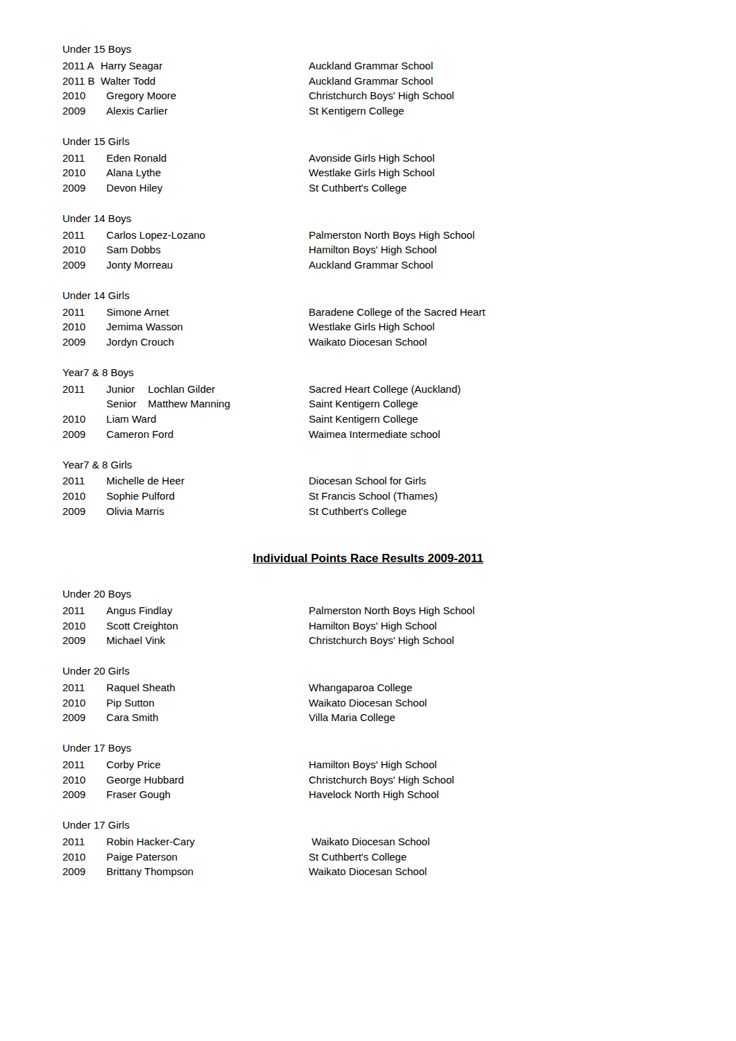Under 15 Boys
| 2011 A | Harry Seagar | Auckland Grammar School |
| 2011 B | Walter Todd | Auckland Grammar School |
| 2010 | Gregory Moore | Christchurch Boys' High School |
| 2009 | Alexis Carlier | St Kentigern College |
Under 15 Girls
| 2011 | Eden Ronald | Avonside Girls High School |
| 2010 | Alana Lythe | Westlake Girls High School |
| 2009 | Devon Hiley | St Cuthbert's College |
Under 14 Boys
| 2011 | Carlos Lopez-Lozano | Palmerston North Boys High School |
| 2010 | Sam Dobbs | Hamilton Boys' High School |
| 2009 | Jonty Morreau | Auckland Grammar School |
Under 14 Girls
| 2011 | Simone Arnet | Baradene College of the Sacred Heart |
| 2010 | Jemima Wasson | Westlake Girls High School |
| 2009 | Jordyn Crouch | Waikato Diocesan School |
Year7 & 8 Boys
| 2011 | Junior Lochlan Gilder | Sacred Heart College (Auckland) |
| | Senior Matthew Manning | Saint Kentigern College |
| 2010 | Liam Ward | Saint Kentigern College |
| 2009 | Cameron Ford | Waimea Intermediate school |
Year7 & 8 Girls
| 2011 | Michelle de Heer | Diocesan School for Girls |
| 2010 | Sophie Pulford | St Francis School (Thames) |
| 2009 | Olivia Marris | St Cuthbert's College |
Individual Points Race Results 2009-2011
Under 20 Boys
| 2011 | Angus Findlay | Palmerston North Boys High School |
| 2010 | Scott Creighton | Hamilton Boys' High School |
| 2009 | Michael Vink | Christchurch Boys' High School |
Under 20 Girls
| 2011 | Raquel Sheath | Whangaparoa College |
| 2010 | Pip Sutton | Waikato Diocesan School |
| 2009 | Cara Smith | Villa Maria College |
Under 17 Boys
| 2011 | Corby Price | Hamilton Boys' High School |
| 2010 | George Hubbard | Christchurch Boys' High School |
| 2009 | Fraser Gough | Havelock North High School |
Under 17 Girls
| 2011 | Robin Hacker-Cary | Waikato Diocesan School |
| 2010 | Paige Paterson | St Cuthbert's College |
| 2009 | Brittany Thompson | Waikato Diocesan School |